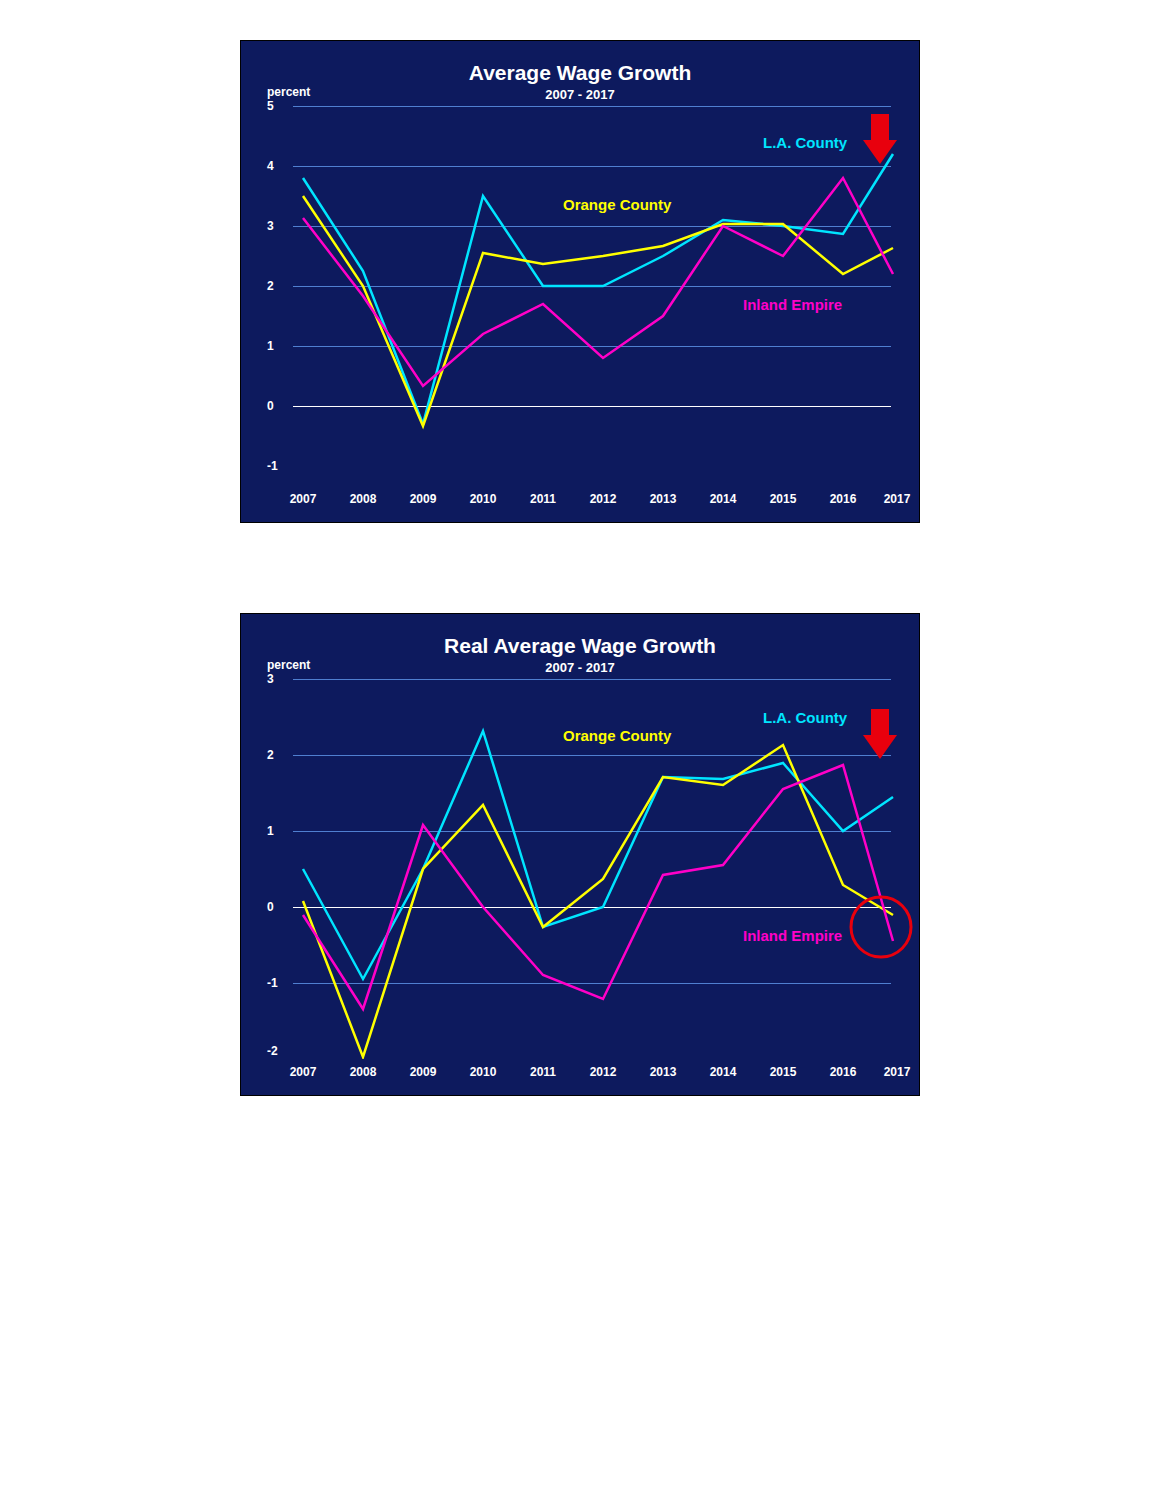Average Wage Growth
2007 - 2017
percent
5
4
3
2
1
0
-1
L.A. County
Orange County
Inland Empire
2007
2008
2009
2010
2011
2012
2013
2014
2015
2016
2017
Real Average Wage Growth
2007 - 2017
percent
3
2
1
0
-1
-2
Orange County
L.A. County
Inland Empire
2007
2008
2009
2010
2011
2012
2013
2014
2015
2016
2017